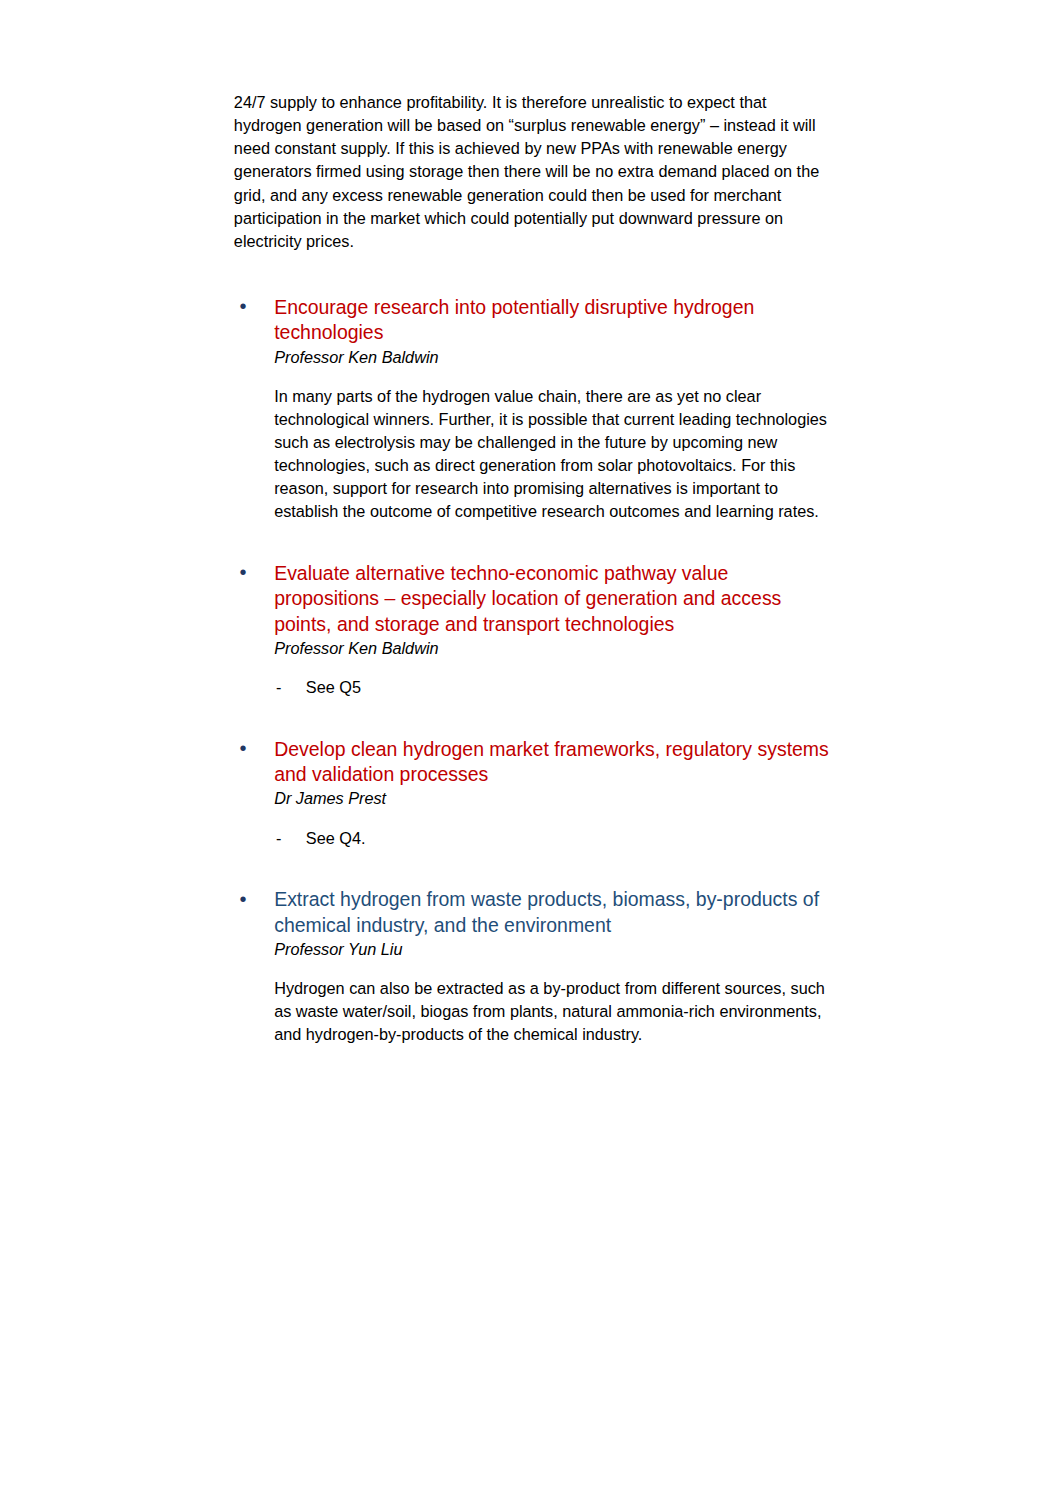24/7 supply to enhance profitability. It is therefore unrealistic to expect that hydrogen generation will be based on “surplus renewable energy” – instead it will need constant supply. If this is achieved by new PPAs with renewable energy generators firmed using storage then there will be no extra demand placed on the grid, and any excess renewable generation could then be used for merchant participation in the market which could potentially put downward pressure on electricity prices.
Encourage research into potentially disruptive hydrogen technologies
Professor Ken Baldwin
In many parts of the hydrogen value chain, there are as yet no clear technological winners. Further, it is possible that current leading technologies such as electrolysis may be challenged in the future by upcoming new technologies, such as direct generation from solar photovoltaics. For this reason, support for research into promising alternatives is important to establish the outcome of competitive research outcomes and learning rates.
Evaluate alternative techno-economic pathway value propositions – especially location of generation and access points, and storage and transport technologies
Professor Ken Baldwin
See Q5
Develop clean hydrogen market frameworks, regulatory systems and validation processes
Dr James Prest
See Q4.
Extract hydrogen from waste products, biomass, by-products of chemical industry, and the environment
Professor Yun Liu
Hydrogen can also be extracted as a by-product from different sources, such as waste water/soil, biogas from plants, natural ammonia-rich environments, and hydrogen-by-products of the chemical industry.